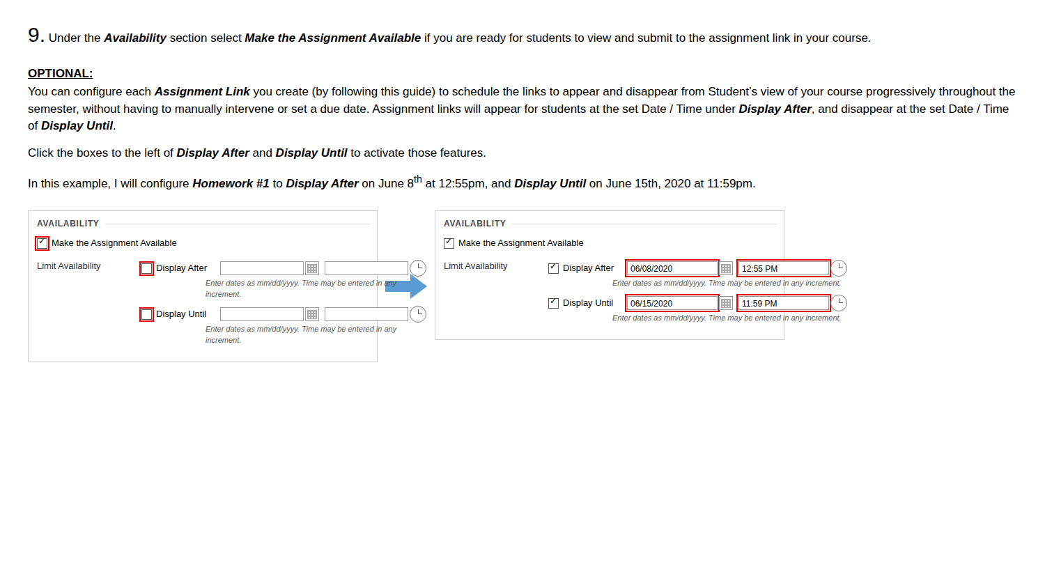9. Under the Availability section select Make the Assignment Available if you are ready for students to view and submit to the assignment link in your course.
OPTIONAL:
You can configure each Assignment Link you create (by following this guide) to schedule the links to appear and disappear from Student’s view of your course progressively throughout the semester, without having to manually intervene or set a due date. Assignment links will appear for students at the set Date / Time under Display After, and disappear at the set Date / Time of Display Until.
Click the boxes to the left of Display After and Display Until to activate those features.
In this example, I will configure Homework #1 to Display After on June 8th at 12:55pm, and Display Until on June 15th, 2020 at 11:59pm.
AVAILABILITY
Make the Assignment Available
Limit Availability
Display After
Enter dates as mm/dd/yyyy. Time may be entered in any increment.
Display Until
Enter dates as mm/dd/yyyy. Time may be entered in any increment.
AVAILABILITY
Make the Assignment Available
Limit Availability
Display After 06/08/2020 12:55 PM
Enter dates as mm/dd/yyyy. Time may be entered in any increment.
Display Until 06/15/2020 11:59 PM
Enter dates as mm/dd/yyyy. Time may be entered in any increment.